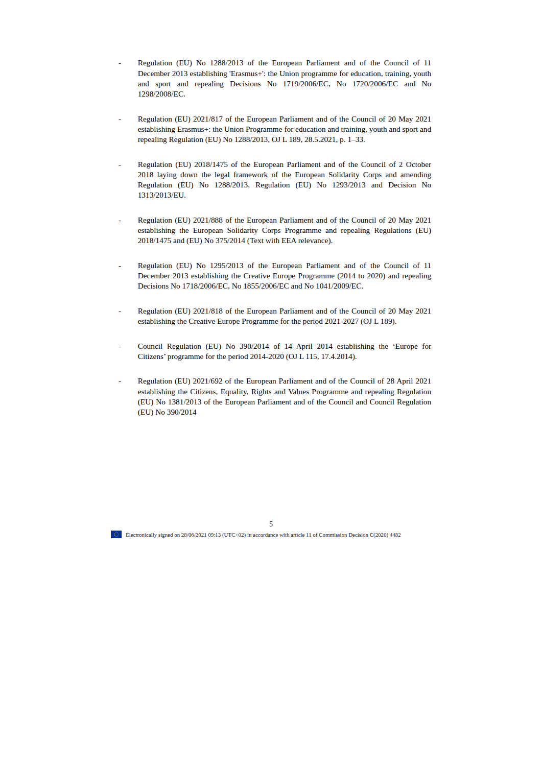Regulation (EU) No 1288/2013 of the European Parliament and of the Council of 11 December 2013 establishing 'Erasmus+': the Union programme for education, training, youth and sport and repealing Decisions No 1719/2006/EC, No 1720/2006/EC and No 1298/2008/EC.
Regulation (EU) 2021/817 of the European Parliament and of the Council of 20 May 2021 establishing Erasmus+: the Union Programme for education and training, youth and sport and repealing Regulation (EU) No 1288/2013, OJ L 189, 28.5.2021, p. 1–33.
Regulation (EU) 2018/1475 of the European Parliament and of the Council of 2 October 2018 laying down the legal framework of the European Solidarity Corps and amending Regulation (EU) No 1288/2013, Regulation (EU) No 1293/2013 and Decision No 1313/2013/EU.
Regulation (EU) 2021/888 of the European Parliament and of the Council of 20 May 2021 establishing the European Solidarity Corps Programme and repealing Regulations (EU) 2018/1475 and (EU) No 375/2014 (Text with EEA relevance).
Regulation (EU) No 1295/2013 of the European Parliament and of the Council of 11 December 2013 establishing the Creative Europe Programme (2014 to 2020) and repealing Decisions No 1718/2006/EC, No 1855/2006/EC and No 1041/2009/EC.
Regulation (EU) 2021/818 of the European Parliament and of the Council of 20 May 2021 establishing the Creative Europe Programme for the period 2021-2027 (OJ L 189).
Council Regulation (EU) No 390/2014 of 14 April 2014 establishing the ‘Europe for Citizens’ programme for the period 2014-2020 (OJ L 115, 17.4.2014).
Regulation (EU) 2021/692 of the European Parliament and of the Council of 28 April 2021 establishing the Citizens, Equality, Rights and Values Programme and repealing Regulation (EU) No 1381/2013 of the European Parliament and of the Council and Council Regulation (EU) No 390/2014
5
Electronically signed on 28/06/2021 09:13 (UTC+02) in accordance with article 11 of Commission Decision C(2020) 4482